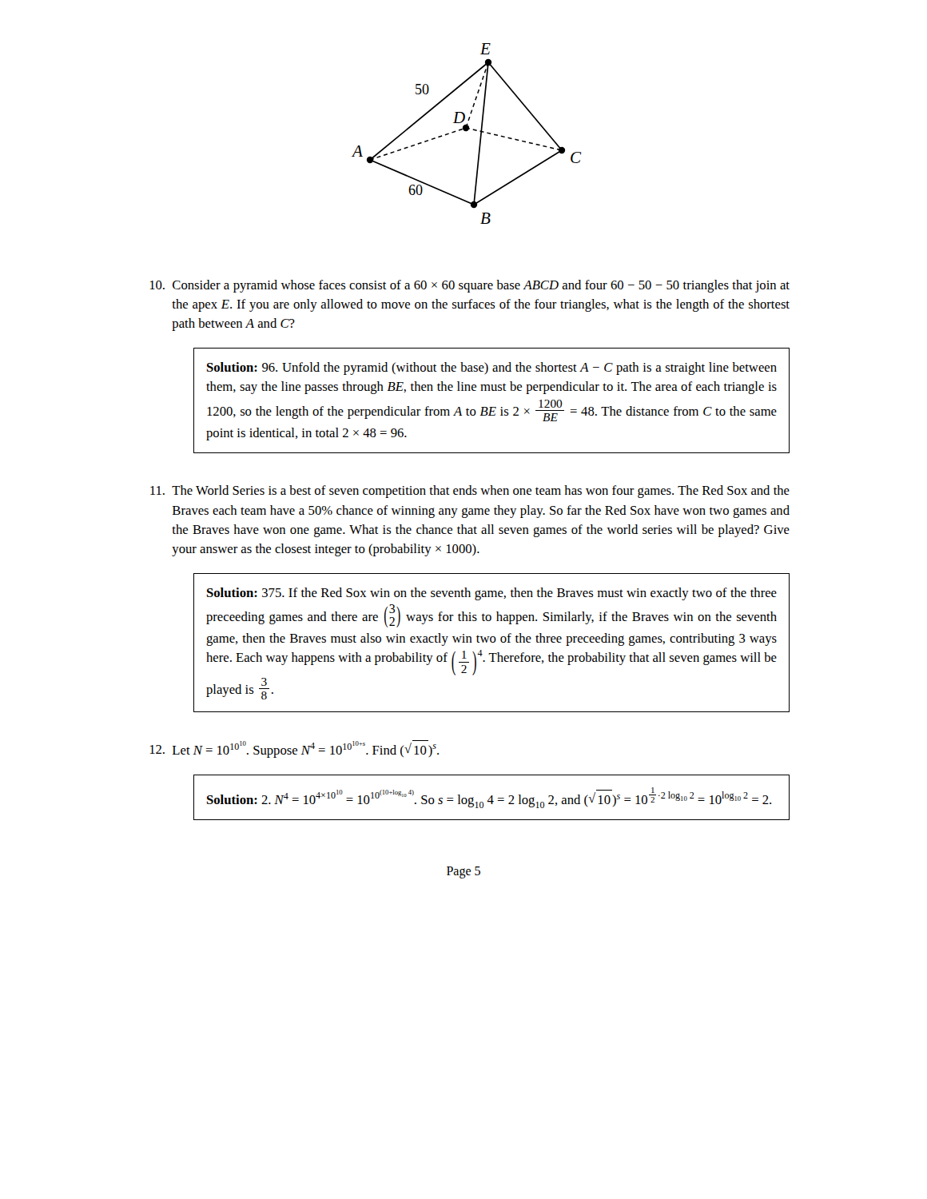E D A C B 50 60
10.
Consider a pyramid whose faces consist of a 60 × 60 square base ABCD and four 60 − 50 − 50 triangles that join at the apex E. If you are only allowed to move on the surfaces of the four triangles, what is the length of the shortest path between A and C?
Solution: 96. Unfold the pyramid (without the base) and the shortest A − C path is a straight line between them, say the line passes through BE, then the line must be perpendicular to it. The area of each triangle is 1200, so the length of the perpendicular from A to BE is 2 × 1200 BE = 48. The distance from C to the same point is identical, in total 2 × 48 = 96.
11.
The World Series is a best of seven competition that ends when one team has won four games. The Red Sox and the Braves each team have a 50% chance of winning any game they play. So far the Red Sox have won two games and the Braves have won one game. What is the chance that all seven games of the world series will be played? Give your answer as the closest integer to (probability × 1000).
Solution: 375. If the Red Sox win on the seventh game, then the Braves must win exactly two of the three preceeding games and there are 32 ways for this to happen. Similarly, if the Braves win on the seventh game, then the Braves must also win exactly win two of the three preceeding games, contributing 3 ways here. Each way happens with a probability of 124. Therefore, the probability that all seven games will be played is 38.
12.
Let N = 101010. Suppose N4 = 101010+s. Find (10)s.
Solution: 2. N4 = 104×1010 = 1010(10+log10 4). So s = log10 4 = 2 log10 2, and (10)s = 1012·2 log10 2 = 10log10 2 = 2.
Page 5